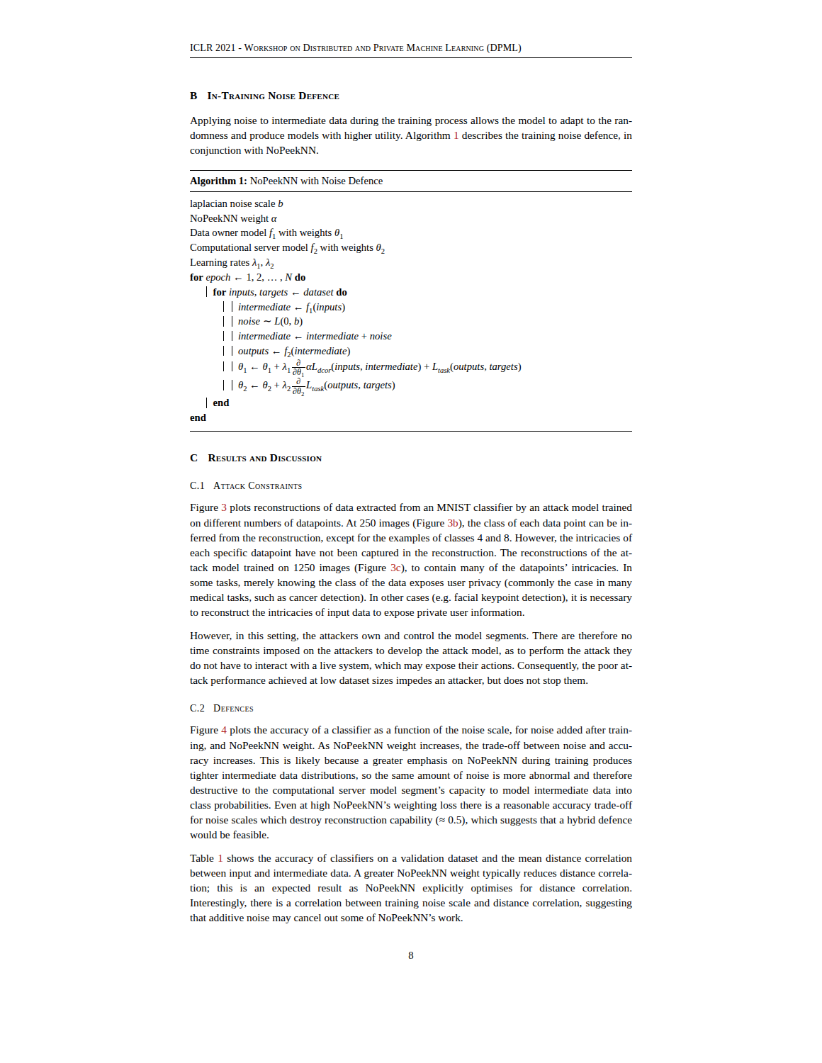ICLR 2021 - Workshop on Distributed and Private Machine Learning (DPML)
BIn-Training Noise Defence
Applying noise to intermediate data during the training process allows the model to adapt to the randomness and produce models with higher utility. Algorithm 1 describes the training noise defence, in conjunction with NoPeekNN.
Algorithm 1: NoPeekNN with Noise Defence
laplacian noise scale b
NoPeekNN weight α
Data owner model f1 with weights θ1
Computational server model f2 with weights θ2
Learning rates λ1, λ2
for epoch ← 1, 2, … , N do
for inputs, targets ← dataset do
intermediate ← f1(inputs)
noise ∼ L(0, b)
intermediate ← intermediate + noise
outputs ← f2(intermediate)
θ1 ← θ1 + λ1∂∂θ1 αLdcor(inputs, intermediate) + Ltask(outputs, targets)
θ2 ← θ2 + λ2∂∂θ2 Ltask(outputs, targets)
end
end
CResults and Discussion
C.1 Attack Constraints
Figure 3 plots reconstructions of data extracted from an MNIST classifier by an attack model trained on different numbers of datapoints. At 250 images (Figure 3b), the class of each data point can be inferred from the reconstruction, except for the examples of classes 4 and 8. However, the intricacies of each specific datapoint have not been captured in the reconstruction. The reconstructions of the attack model trained on 1250 images (Figure 3c), to contain many of the datapoints’ intricacies. In some tasks, merely knowing the class of the data exposes user privacy (commonly the case in many medical tasks, such as cancer detection). In other cases (e.g. facial keypoint detection), it is necessary to reconstruct the intricacies of input data to expose private user information.
However, in this setting, the attackers own and control the model segments. There are therefore no time constraints imposed on the attackers to develop the attack model, as to perform the attack they do not have to interact with a live system, which may expose their actions. Consequently, the poor attack performance achieved at low dataset sizes impedes an attacker, but does not stop them.
C.2 Defences
Figure 4 plots the accuracy of a classifier as a function of the noise scale, for noise added after training, and NoPeekNN weight. As NoPeekNN weight increases, the trade-off between noise and accuracy increases. This is likely because a greater emphasis on NoPeekNN during training produces tighter intermediate data distributions, so the same amount of noise is more abnormal and therefore destructive to the computational server model segment’s capacity to model intermediate data into class probabilities. Even at high NoPeekNN’s weighting loss there is a reasonable accuracy trade-off for noise scales which destroy reconstruction capability (≈ 0.5), which suggests that a hybrid defence would be feasible.
Table 1 shows the accuracy of classifiers on a validation dataset and the mean distance correlation between input and intermediate data. A greater NoPeekNN weight typically reduces distance correlation; this is an expected result as NoPeekNN explicitly optimises for distance correlation. Interestingly, there is a correlation between training noise scale and distance correlation, suggesting that additive noise may cancel out some of NoPeekNN’s work.
8